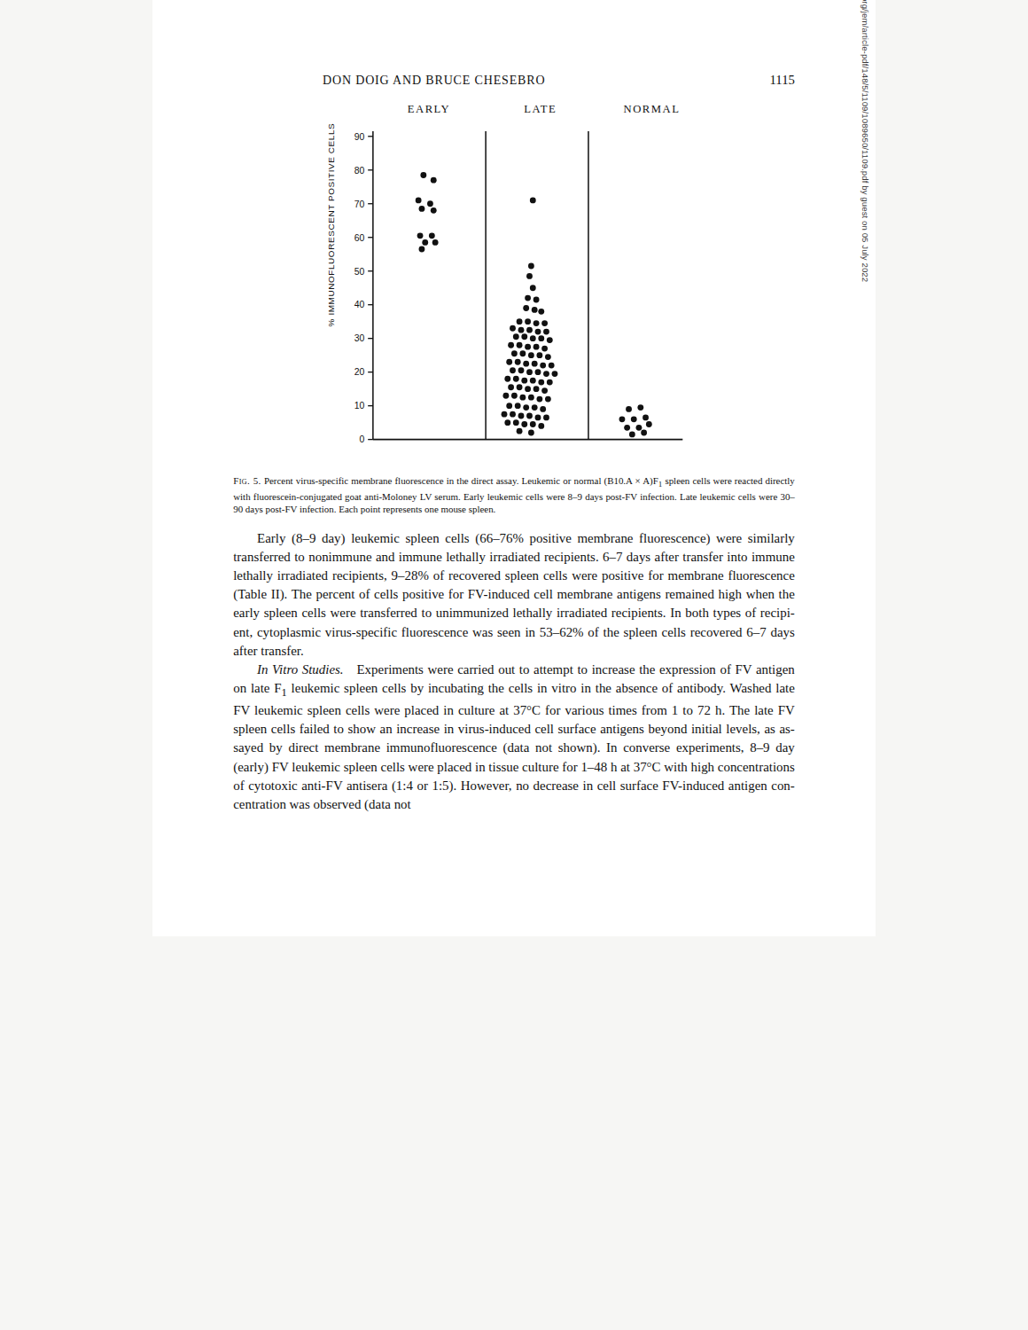DON DOIG AND BRUCE CHESEBRO
1115
EARLY LATE NORMAL
Percent virus-specific membrane fluorescence in the direct assay Three vertical columns of points. Early leukemic cells cluster between about 57 and 77 percent. Late leukemic cells spread from about 3 to 71 percent with most points between 5 and 40 percent. Normal cells cluster between about 1 and 6 percent. % IMMUNOFLUORESCENT POSITIVE CELLS 90 80 70 60 50 40 30 20 10 0
Fig. 5. Percent virus-specific membrane fluorescence in the direct assay. Leukemic or normal (B10.A × A)F1 spleen cells were reacted directly with fluorescein-conjugated goat anti-Moloney LV serum. Early leukemic cells were 8–9 days post-FV infection. Late leukemic cells were 30–90 days post-FV infection. Each point represents one mouse spleen.
Early (8–9 day) leukemic spleen cells (66–76% positive membrane fluorescence) were similarly transferred to nonimmune and immune lethally irradiated recipients. 6–7 days after transfer into immune lethally irradiated recipients, 9–28% of recovered spleen cells were positive for membrane fluorescence (Table II). The percent of cells positive for FV-induced cell membrane antigens remained high when the early spleen cells were transferred to unimmunized lethally irradiated recipients. In both types of recipient, cytoplasmic virus-specific fluorescence was seen in 53–62% of the spleen cells recovered 6–7 days after transfer.
In Vitro Studies. Experiments were carried out to attempt to increase the expression of FV antigen on late F1 leukemic spleen cells by incubating the cells in vitro in the absence of antibody. Washed late FV leukemic spleen cells were placed in culture at 37°C for various times from 1 to 72 h. The late FV spleen cells failed to show an increase in virus-induced cell surface antigens beyond initial levels, as assayed by direct membrane immunofluorescence (data not shown). In converse experiments, 8–9 day (early) FV leukemic spleen cells were placed in tissue culture for 1–48 h at 37°C with high concentrations of cytotoxic anti-FV antisera (1:4 or 1:5). However, no decrease in cell surface FV-induced antigen concentration was observed (data not
Downloaded from http://rupress.org/jem/article-pdf/148/5/1109/1089650/1109.pdf by guest on 05 July 2022